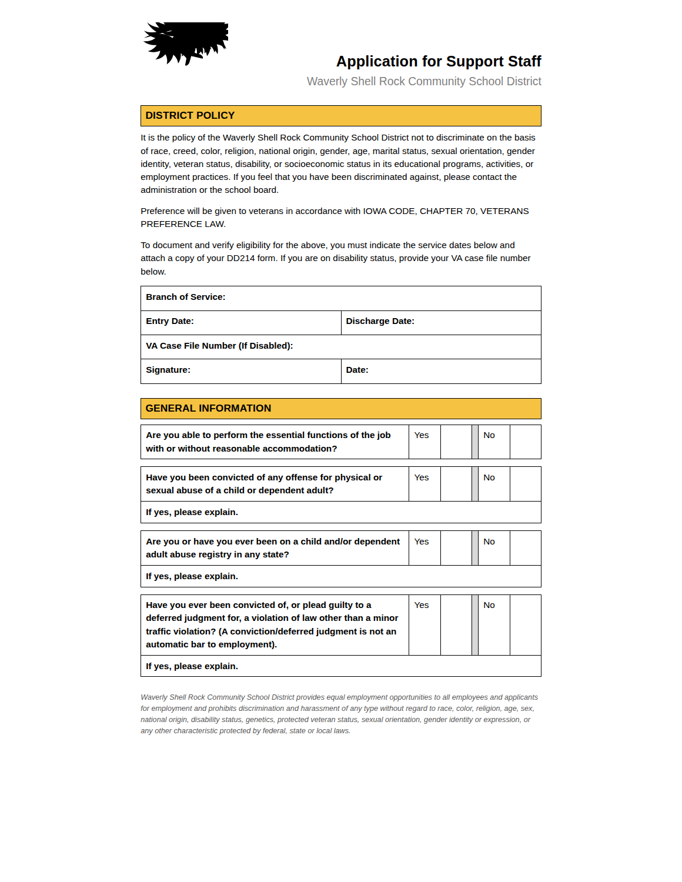Application for Support Staff
Waverly Shell Rock Community School District
DISTRICT POLICY
It is the policy of the Waverly Shell Rock Community School District not to discriminate on the basis of race, creed, color, religion, national origin, gender, age, marital status, sexual orientation, gender identity, veteran status, disability, or socioeconomic status in its educational programs, activities, or employment practices. If you feel that you have been discriminated against, please contact the administration or the school board.
Preference will be given to veterans in accordance with IOWA CODE, CHAPTER 70, VETERANS PREFERENCE LAW.
To document and verify eligibility for the above, you must indicate the service dates below and attach a copy of your DD214 form. If you are on disability status, provide your VA case file number below.
| Branch of Service: |
| Entry Date: | Discharge Date: |
| VA Case File Number (If Disabled): |
| Signature: | Date: |
GENERAL INFORMATION
| Are you able to perform the essential functions of the job with or without reasonable accommodation? | Yes | | | No | |
| Have you been convicted of any offense for physical or sexual abuse of a child or dependent adult? | Yes | | | No | |
| If yes, please explain. |
| Are you or have you ever been on a child and/or dependent adult abuse registry in any state? | Yes | | | No | |
| If yes, please explain. |
| Have you ever been convicted of, or plead guilty to a deferred judgment for, a violation of law other than a minor traffic violation? (A conviction/deferred judgment is not an automatic bar to employment). | Yes | | | No | |
| If yes, please explain. |
Waverly Shell Rock Community School District provides equal employment opportunities to all employees and applicants for employment and prohibits discrimination and harassment of any type without regard to race, color, religion, age, sex, national origin, disability status, genetics, protected veteran status, sexual orientation, gender identity or expression, or any other characteristic protected by federal, state or local laws.